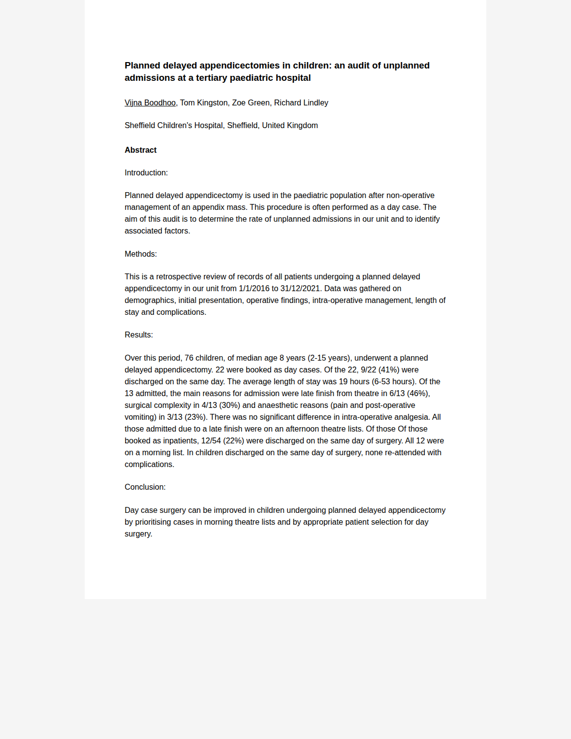Planned delayed appendicectomies in children: an audit of unplanned admissions at a tertiary paediatric hospital
Vijna Boodhoo, Tom Kingston, Zoe Green, Richard Lindley
Sheffield Children's Hospital, Sheffield, United Kingdom
Abstract
Introduction:
Planned delayed appendicectomy is used in the paediatric population after non-operative management of an appendix mass. This procedure is often performed as a day case. The aim of this audit is to determine the rate of unplanned admissions in our unit and to identify associated factors.
Methods:
This is a retrospective review of records of all patients undergoing a planned delayed appendicectomy in our unit from 1/1/2016 to 31/12/2021. Data was gathered on demographics, initial presentation, operative findings, intra-operative management, length of stay and complications.
Results:
Over this period, 76 children, of median age 8 years (2-15 years), underwent a planned delayed appendicectomy. 22 were booked as day cases. Of the 22, 9/22 (41%) were discharged on the same day. The average length of stay was 19 hours (6-53 hours). Of the 13 admitted, the main reasons for admission were late finish from theatre in 6/13 (46%), surgical complexity in 4/13 (30%) and anaesthetic reasons (pain and post-operative vomiting) in 3/13 (23%). There was no significant difference in intra-operative analgesia. All those admitted due to a late finish were on an afternoon theatre lists. Of those Of those booked as inpatients, 12/54 (22%) were discharged on the same day of surgery. All 12 were on a morning list. In children discharged on the same day of surgery, none re-attended with complications.
Conclusion:
Day case surgery can be improved in children undergoing planned delayed appendicectomy by prioritising cases in morning theatre lists and by appropriate patient selection for day surgery.